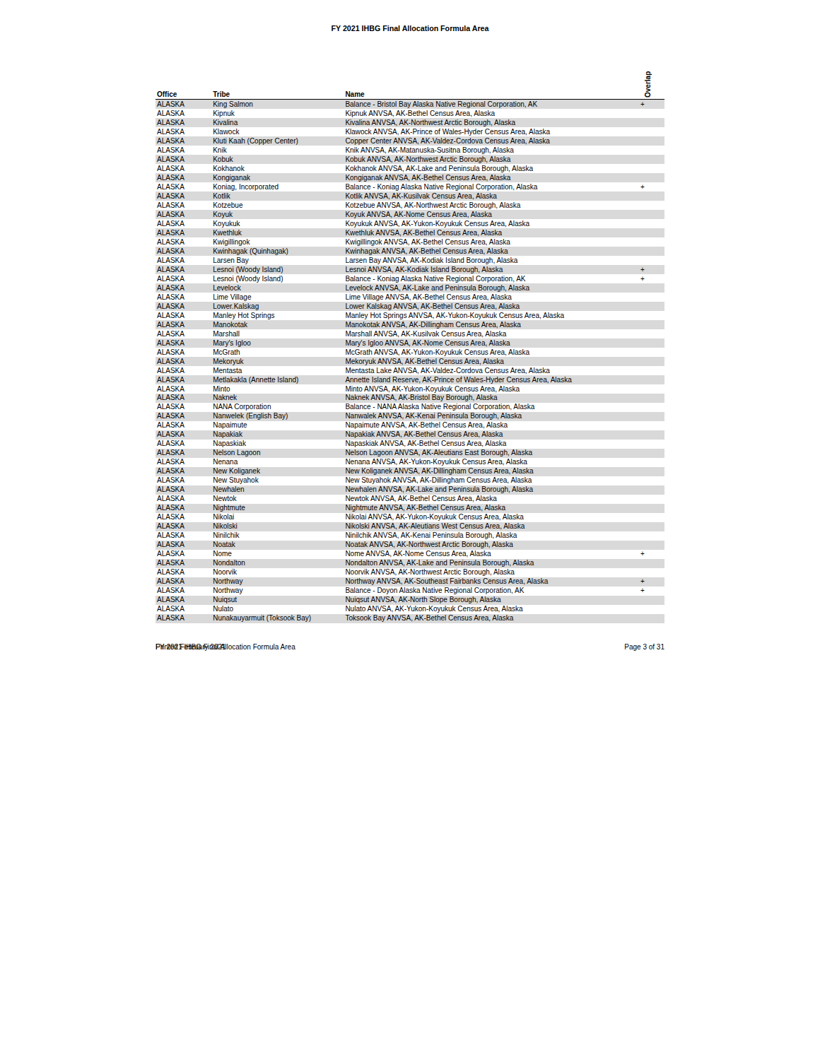FY 2021 IHBG Final Allocation Formula Area
| Office | Tribe | Name | Overlap |
| --- | --- | --- | --- |
| ALASKA | King Salmon | Balance - Bristol Bay Alaska Native Regional Corporation, AK | + |
| ALASKA | Kipnuk | Kipnuk ANVSA, AK-Bethel Census Area, Alaska | |
| ALASKA | Kivalina | Kivalina ANVSA, AK-Northwest Arctic Borough, Alaska | |
| ALASKA | Klawock | Klawock ANVSA, AK-Prince of Wales-Hyder Census Area, Alaska | |
| ALASKA | Kluti Kaah (Copper Center) | Copper Center ANVSA, AK-Valdez-Cordova Census Area, Alaska | |
| ALASKA | Knik | Knik ANVSA, AK-Matanuska-Susitna Borough, Alaska | |
| ALASKA | Kobuk | Kobuk ANVSA, AK-Northwest Arctic Borough, Alaska | |
| ALASKA | Kokhanok | Kokhanok ANVSA, AK-Lake and Peninsula Borough, Alaska | |
| ALASKA | Kongiganak | Kongiganak ANVSA, AK-Bethel Census Area, Alaska | |
| ALASKA | Koniag, Incorporated | Balance - Koniag Alaska Native Regional Corporation, Alaska | + |
| ALASKA | Kotlik | Kotlik ANVSA, AK-Kusilvak Census Area, Alaska | |
| ALASKA | Kotzebue | Kotzebue ANVSA, AK-Northwest Arctic Borough, Alaska | |
| ALASKA | Koyuk | Koyuk ANVSA, AK-Nome Census Area, Alaska | |
| ALASKA | Koyukuk | Koyukuk ANVSA, AK-Yukon-Koyukuk Census Area, Alaska | |
| ALASKA | Kwethluk | Kwethluk ANVSA, AK-Bethel Census Area, Alaska | |
| ALASKA | Kwigillingok | Kwigillingok ANVSA, AK-Bethel Census Area, Alaska | |
| ALASKA | Kwinhagak (Quinhagak) | Kwinhagak ANVSA, AK-Bethel Census Area, Alaska | |
| ALASKA | Larsen Bay | Larsen Bay ANVSA, AK-Kodiak Island Borough, Alaska | |
| ALASKA | Lesnoi (Woody Island) | Lesnoi ANVSA, AK-Kodiak Island Borough, Alaska | + |
| ALASKA | Lesnoi (Woody Island) | Balance - Koniag Alaska Native Regional Corporation, AK | + |
| ALASKA | Levelock | Levelock ANVSA, AK-Lake and Peninsula Borough, Alaska | |
| ALASKA | Lime Village | Lime Village ANVSA, AK-Bethel Census Area, Alaska | |
| ALASKA | Lower.Kalskag | Lower Kalskag ANVSA, AK-Bethel Census Area, Alaska | |
| ALASKA | Manley Hot Springs | Manley Hot Springs ANVSA, AK-Yukon-Koyukuk Census Area, Alaska | |
| ALASKA | Manokotak | Manokotak ANVSA, AK-Dillingham Census Area, Alaska | |
| ALASKA | Marshall | Marshall ANVSA, AK-Kusilvak Census Area, Alaska | |
| ALASKA | Mary's Igloo | Mary's Igloo ANVSA, AK-Nome Census Area, Alaska | |
| ALASKA | McGrath | McGrath ANVSA, AK-Yukon-Koyukuk Census Area, Alaska | |
| ALASKA | Mekoryuk | Mekoryuk ANVSA, AK-Bethel Census Area, Alaska | |
| ALASKA | Mentasta | Mentasta Lake ANVSA, AK-Valdez-Cordova Census Area, Alaska | |
| ALASKA | Metlakakla (Annette Island) | Annette Island Reserve, AK-Prince of Wales-Hyder Census Area, Alaska | |
| ALASKA | Minto | Minto ANVSA, AK-Yukon-Koyukuk Census Area, Alaska | |
| ALASKA | Naknek | Naknek ANVSA, AK-Bristol Bay Borough, Alaska | |
| ALASKA | NANA Corporation | Balance - NANA Alaska Native Regional Corporation, Alaska | |
| ALASKA | Nanwelek (English Bay) | Nanwalek ANVSA, AK-Kenai Peninsula Borough, Alaska | |
| ALASKA | Napaimute | Napaimute ANVSA, AK-Bethel Census Area, Alaska | |
| ALASKA | Napakiak | Napakiak ANVSA, AK-Bethel Census Area, Alaska | |
| ALASKA | Napaskiak | Napaskiak ANVSA, AK-Bethel Census Area, Alaska | |
| ALASKA | Nelson Lagoon | Nelson Lagoon ANVSA, AK-Aleutians East Borough, Alaska | |
| ALASKA | Nenana | Nenana ANVSA, AK-Yukon-Koyukuk Census Area, Alaska | |
| ALASKA | New Koliganek | New Koliganek ANVSA, AK-Dillingham Census Area, Alaska | |
| ALASKA | New Stuyahok | New Stuyahok ANVSA, AK-Dillingham Census Area, Alaska | |
| ALASKA | Newhalen | Newhalen ANVSA, AK-Lake and Peninsula Borough, Alaska | |
| ALASKA | Newtok | Newtok ANVSA, AK-Bethel Census Area, Alaska | |
| ALASKA | Nightmute | Nightmute ANVSA, AK-Bethel Census Area, Alaska | |
| ALASKA | Nikolai | Nikolai ANVSA, AK-Yukon-Koyukuk Census Area, Alaska | |
| ALASKA | Nikolski | Nikolski ANVSA, AK-Aleutians West Census Area, Alaska | |
| ALASKA | Ninilchik | Ninilchik ANVSA, AK-Kenai Peninsula Borough, Alaska | |
| ALASKA | Noatak | Noatak ANVSA, AK-Northwest Arctic Borough, Alaska | |
| ALASKA | Nome | Nome ANVSA, AK-Nome Census Area, Alaska | + |
| ALASKA | Nondalton | Nondalton ANVSA, AK-Lake and Peninsula Borough, Alaska | |
| ALASKA | Noorvik | Noorvik ANVSA, AK-Northwest Arctic Borough, Alaska | |
| ALASKA | Northway | Northway ANVSA, AK-Southeast Fairbanks Census Area, Alaska | + |
| ALASKA | Northway | Balance - Doyon Alaska Native Regional Corporation, AK | + |
| ALASKA | Nuiqsut | Nuiqsut ANVSA, AK-North Slope Borough, Alaska | |
| ALASKA | Nulato | Nulato ANVSA, AK-Yukon-Koyukuk Census Area, Alaska | |
| ALASKA | Nunakauyarmuit (Toksook Bay) | Toksook Bay ANVSA, AK-Bethel Census Area, Alaska | |
Printed February 2021 FY 2021 IHBG Final Allocation Formula Area Page 3 of 31